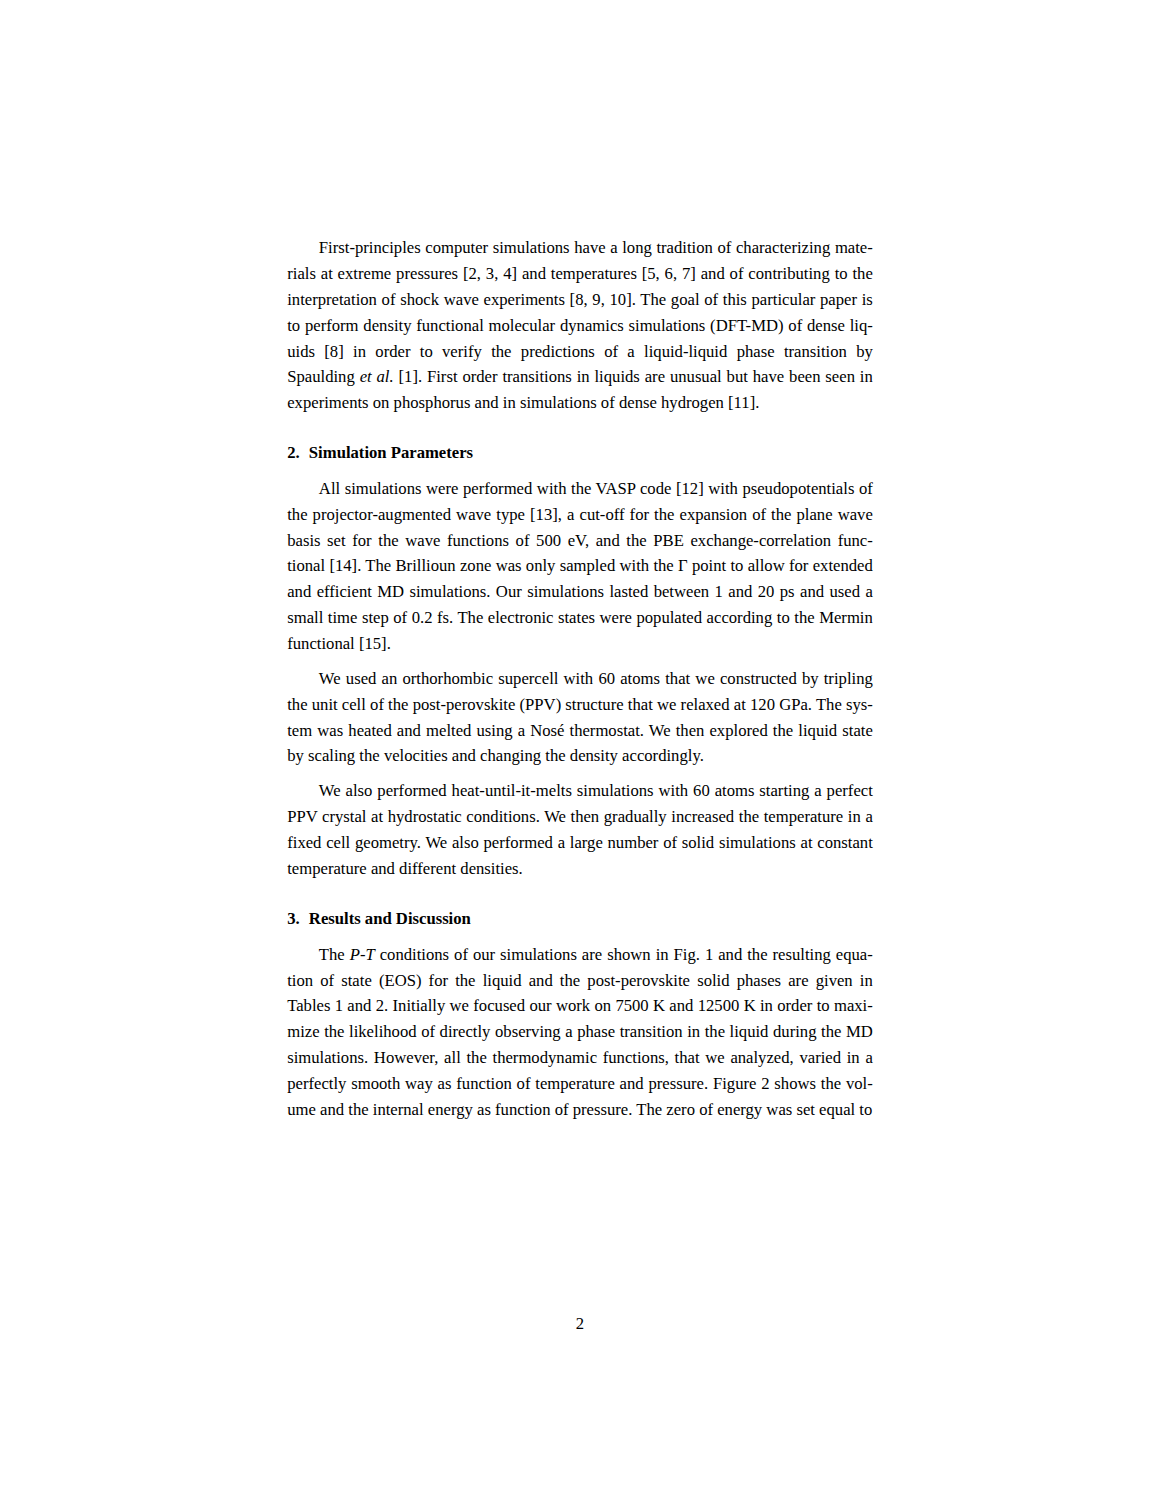First-principles computer simulations have a long tradition of characterizing materials at extreme pressures [2, 3, 4] and temperatures [5, 6, 7] and of contributing to the interpretation of shock wave experiments [8, 9, 10]. The goal of this particular paper is to perform density functional molecular dynamics simulations (DFT-MD) of dense liquids [8] in order to verify the predictions of a liquid-liquid phase transition by Spaulding et al. [1]. First order transitions in liquids are unusual but have been seen in experiments on phosphorus and in simulations of dense hydrogen [11].
2. Simulation Parameters
All simulations were performed with the VASP code [12] with pseudopotentials of the projector-augmented wave type [13], a cut-off for the expansion of the plane wave basis set for the wave functions of 500 eV, and the PBE exchange-correlation functional [14]. The Brillioun zone was only sampled with the Γ point to allow for extended and efficient MD simulations. Our simulations lasted between 1 and 20 ps and used a small time step of 0.2 fs. The electronic states were populated according to the Mermin functional [15].
We used an orthorhombic supercell with 60 atoms that we constructed by tripling the unit cell of the post-perovskite (PPV) structure that we relaxed at 120 GPa. The system was heated and melted using a Nosé thermostat. We then explored the liquid state by scaling the velocities and changing the density accordingly.
We also performed heat-until-it-melts simulations with 60 atoms starting a perfect PPV crystal at hydrostatic conditions. We then gradually increased the temperature in a fixed cell geometry. We also performed a large number of solid simulations at constant temperature and different densities.
3. Results and Discussion
The P-T conditions of our simulations are shown in Fig. 1 and the resulting equation of state (EOS) for the liquid and the post-perovskite solid phases are given in Tables 1 and 2. Initially we focused our work on 7500 K and 12500 K in order to maximize the likelihood of directly observing a phase transition in the liquid during the MD simulations. However, all the thermodynamic functions, that we analyzed, varied in a perfectly smooth way as function of temperature and pressure. Figure 2 shows the volume and the internal energy as function of pressure. The zero of energy was set equal to
2